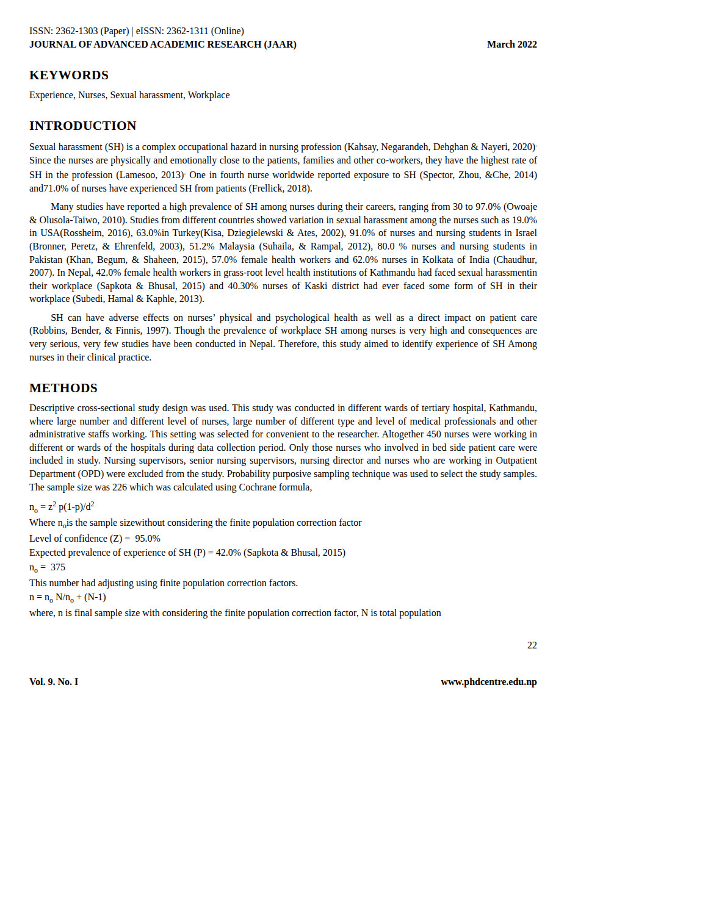ISSN: 2362-1303 (Paper) | eISSN: 2362-1311 (Online)
JOURNAL OF ADVANCED ACADEMIC RESEARCH (JAAR) March 2022
KEYWORDS
Experience, Nurses, Sexual harassment, Workplace
INTRODUCTION
Sexual harassment (SH) is a complex occupational hazard in nursing profession (Kahsay, Negarandeh, Dehghan & Nayeri, 2020). Since the nurses are physically and emotionally close to the patients, families and other co-workers, they have the highest rate of SH in the profession (Lamesoo, 2013). One in fourth nurse worldwide reported exposure to SH (Spector, Zhou, &Che, 2014) and71.0% of nurses have experienced SH from patients (Frellick, 2018).
Many studies have reported a high prevalence of SH among nurses during their careers, ranging from 30 to 97.0% (Owoaje & Olusola-Taiwo, 2010). Studies from different countries showed variation in sexual harassment among the nurses such as 19.0% in USA(Rossheim, 2016), 63.0%in Turkey(Kisa, Dziegielewski & Ates, 2002), 91.0% of nurses and nursing students in Israel (Bronner, Peretz, & Ehrenfeld, 2003), 51.2% Malaysia (Suhaila, & Rampal, 2012), 80.0 % nurses and nursing students in Pakistan (Khan, Begum, & Shaheen, 2015), 57.0% female health workers and 62.0% nurses in Kolkata of India (Chaudhur, 2007). In Nepal, 42.0% female health workers in grass-root level health institutions of Kathmandu had faced sexual harassmentin their workplace (Sapkota & Bhusal, 2015) and 40.30% nurses of Kaski district had ever faced some form of SH in their workplace (Subedi, Hamal & Kaphle, 2013).
SH can have adverse effects on nurses’ physical and psychological health as well as a direct impact on patient care (Robbins, Bender, & Finnis, 1997). Though the prevalence of workplace SH among nurses is very high and consequences are very serious, very few studies have been conducted in Nepal. Therefore, this study aimed to identify experience of SH Among nurses in their clinical practice.
METHODS
Descriptive cross-sectional study design was used. This study was conducted in different wards of tertiary hospital, Kathmandu, where large number and different level of nurses, large number of different type and level of medical professionals and other administrative staffs working. This setting was selected for convenient to the researcher. Altogether 450 nurses were working in different or wards of the hospitals during data collection period. Only those nurses who involved in bed side patient care were included in study. Nursing supervisors, senior nursing supervisors, nursing director and nurses who are working in Outpatient Department (OPD) were excluded from the study. Probability purposive sampling technique was used to select the study samples. The sample size was 226 which was calculated using Cochrane formula,
no = z2 p(1-p)/d2
Where nois the sample sizewithout considering the finite population correction factor
Level of confidence (Z) = 95.0%
Expected prevalence of experience of SH (P) = 42.0% (Sapkota & Bhusal, 2015)
no = 375
This number had adjusting using finite population correction factors.
n = no N/no + (N-1)
where, n is final sample size with considering the finite population correction factor, N is total population
22
Vol. 9. No. I www.phdcentre.edu.np